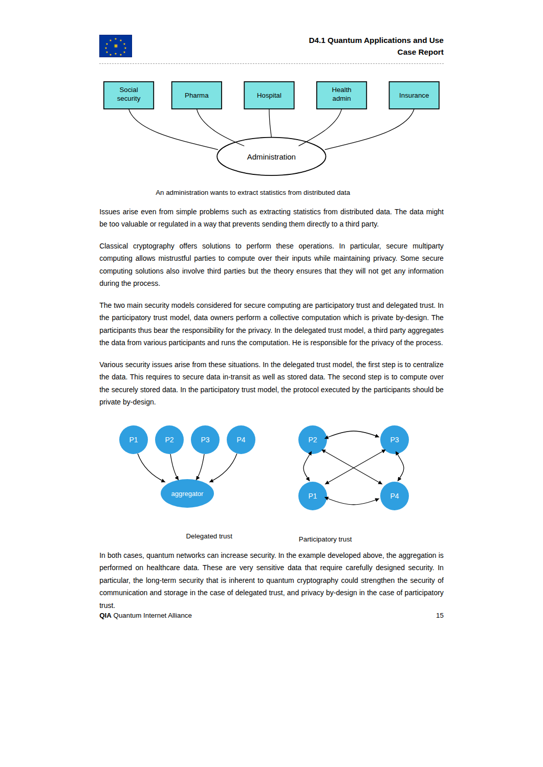▦
★ ★ ★ ★ ★ ★ ★ ★ ★ ★ ★ ★
D4.1 Quantum Applications and Use
Case Report
Social security Pharma Hospital Health admin Insurance Administration
An administration wants to extract statistics from distributed data
Issues arise even from simple problems such as extracting statistics from distributed data. The data might be too valuable or regulated in a way that prevents sending them directly to a third party.
Classical cryptography offers solutions to perform these operations. In particular, secure multiparty computing allows mistrustful parties to compute over their inputs while maintaining privacy. Some secure computing solutions also involve third parties but the theory ensures that they will not get any information during the process.
The two main security models considered for secure computing are participatory trust and delegated trust. In the participatory trust model, data owners perform a collective computation which is private by-design. The participants thus bear the responsibility for the privacy. In the delegated trust model, a third party aggregates the data from various participants and runs the computation. He is responsible for the privacy of the process.
Various security issues arise from these situations. In the delegated trust model, the first step is to centralize the data. This requires to secure data in-transit as well as stored data. The second step is to compute over the securely stored data. In the participatory trust model, the protocol executed by the participants should be private by-design.
P1 P2 P3 P4 aggregator P2 P3 P1 P4
Delegated trust Participatory trust
In both cases, quantum networks can increase security. In the example developed above, the aggregation is performed on healthcare data. These are very sensitive data that require carefully designed security. In particular, the long-term security that is inherent to quantum cryptography could strengthen the security of communication and storage in the case of delegated trust, and privacy by-design in the case of participatory trust.
QIA Quantum Internet Alliance
15